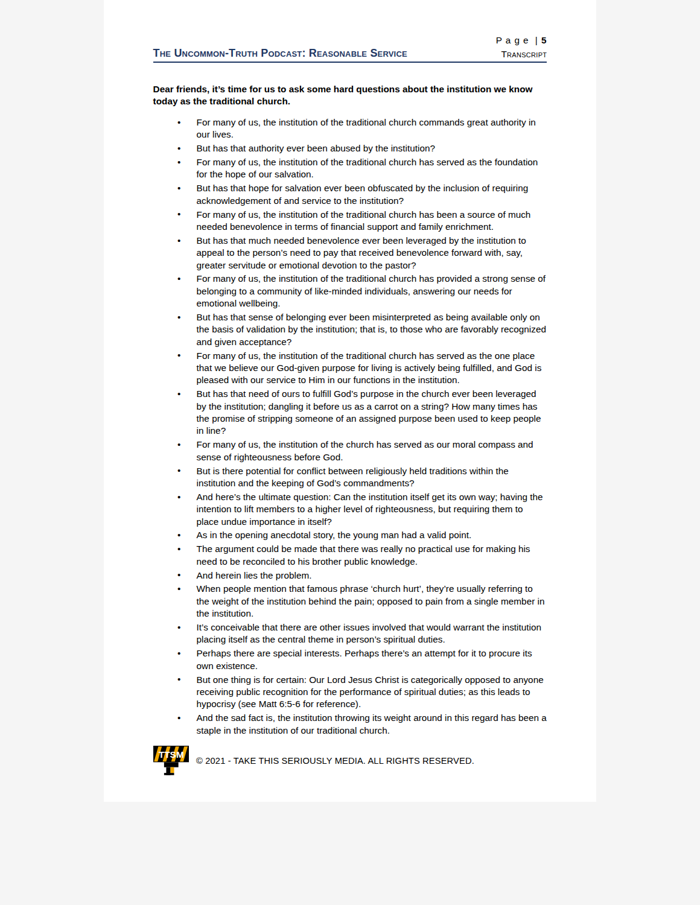P a g e | 5
The Uncommon-Truth Podcast: Reasonable Service
Transcript
Dear friends, it’s time for us to ask some hard questions about the institution we know today as the traditional church.
For many of us, the institution of the traditional church commands great authority in our lives.
But has that authority ever been abused by the institution?
For many of us, the institution of the traditional church has served as the foundation for the hope of our salvation.
But has that hope for salvation ever been obfuscated by the inclusion of requiring acknowledgement of and service to the institution?
For many of us, the institution of the traditional church has been a source of much needed benevolence in terms of financial support and family enrichment.
But has that much needed benevolence ever been leveraged by the institution to appeal to the person’s need to pay that received benevolence forward with, say, greater servitude or emotional devotion to the pastor?
For many of us, the institution of the traditional church has provided a strong sense of belonging to a community of like-minded individuals, answering our needs for emotional wellbeing.
But has that sense of belonging ever been misinterpreted as being available only on the basis of validation by the institution; that is, to those who are favorably recognized and given acceptance?
For many of us, the institution of the traditional church has served as the one place that we believe our God-given purpose for living is actively being fulfilled, and God is pleased with our service to Him in our functions in the institution.
But has that need of ours to fulfill God’s purpose in the church ever been leveraged by the institution; dangling it before us as a carrot on a string? How many times has the promise of stripping someone of an assigned purpose been used to keep people in line?
For many of us, the institution of the church has served as our moral compass and sense of righteousness before God.
But is there potential for conflict between religiously held traditions within the institution and the keeping of God’s commandments?
And here’s the ultimate question: Can the institution itself get its own way; having the intention to lift members to a higher level of righteousness, but requiring them to place undue importance in itself?
As in the opening anecdotal story, the young man had a valid point.
The argument could be made that there was really no practical use for making his need to be reconciled to his brother public knowledge.
And herein lies the problem.
When people mention that famous phrase ‘church hurt’, they’re usually referring to the weight of the institution behind the pain; opposed to pain from a single member in the institution.
It’s conceivable that there are other issues involved that would warrant the institution placing itself as the central theme in person’s spiritual duties.
Perhaps there are special interests. Perhaps there’s an attempt for it to procure its own existence.
But one thing is for certain: Our Lord Jesus Christ is categorically opposed to anyone receiving public recognition for the performance of spiritual duties; as this leads to hypocrisy (see Matt 6:5-6 for reference).
And the sad fact is, the institution throwing its weight around in this regard has been a staple in the institution of our traditional church.
TTSM logo TTSM
© 2021 - TAKE THIS SERIOUSLY MEDIA. ALL RIGHTS RESERVED.